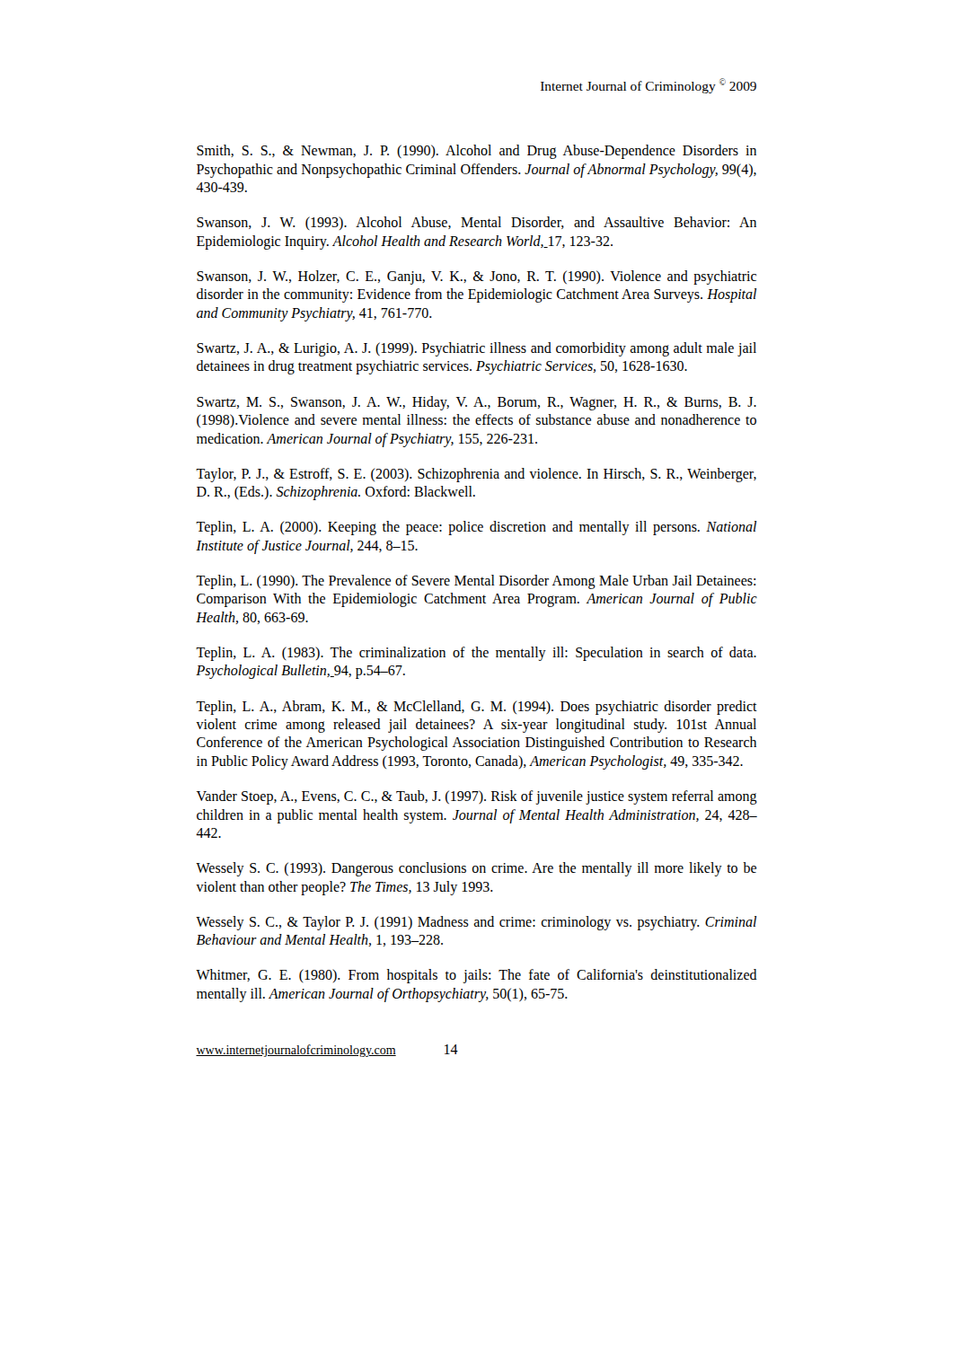Internet Journal of Criminology © 2009
Smith, S. S., & Newman, J. P. (1990). Alcohol and Drug Abuse-Dependence Disorders in Psychopathic and Nonpsychopathic Criminal Offenders. Journal of Abnormal Psychology, 99(4), 430-439.
Swanson, J. W. (1993). Alcohol Abuse, Mental Disorder, and Assaultive Behavior: An Epidemiologic Inquiry. Alcohol Health and Research World, 17, 123-32.
Swanson, J. W., Holzer, C. E., Ganju, V. K., & Jono, R. T. (1990). Violence and psychiatric disorder in the community: Evidence from the Epidemiologic Catchment Area Surveys. Hospital and Community Psychiatry, 41, 761-770.
Swartz, J. A., & Lurigio, A. J. (1999). Psychiatric illness and comorbidity among adult male jail detainees in drug treatment psychiatric services. Psychiatric Services, 50, 1628-1630.
Swartz, M. S., Swanson, J. A. W., Hiday, V. A., Borum, R., Wagner, H. R., & Burns, B. J. (1998).Violence and severe mental illness: the effects of substance abuse and nonadherence to medication. American Journal of Psychiatry, 155, 226-231.
Taylor, P. J., & Estroff, S. E. (2003). Schizophrenia and violence. In Hirsch, S. R., Weinberger, D. R., (Eds.). Schizophrenia. Oxford: Blackwell.
Teplin, L. A. (2000). Keeping the peace: police discretion and mentally ill persons. National Institute of Justice Journal, 244, 8–15.
Teplin, L. (1990). The Prevalence of Severe Mental Disorder Among Male Urban Jail Detainees: Comparison With the Epidemiologic Catchment Area Program. American Journal of Public Health, 80, 663-69.
Teplin, L. A. (1983). The criminalization of the mentally ill: Speculation in search of data. Psychological Bulletin, 94, p.54–67.
Teplin, L. A., Abram, K. M., & McClelland, G. M. (1994). Does psychiatric disorder predict violent crime among released jail detainees? A six-year longitudinal study. 101st Annual Conference of the American Psychological Association Distinguished Contribution to Research in Public Policy Award Address (1993, Toronto, Canada), American Psychologist, 49, 335-342.
Vander Stoep, A., Evens, C. C., & Taub, J. (1997). Risk of juvenile justice system referral among children in a public mental health system. Journal of Mental Health Administration, 24, 428–442.
Wessely S. C. (1993). Dangerous conclusions on crime. Are the mentally ill more likely to be violent than other people? The Times, 13 July 1993.
Wessely S. C., & Taylor P. J. (1991) Madness and crime: criminology vs. psychiatry. Criminal Behaviour and Mental Health, 1, 193–228.
Whitmer, G. E. (1980). From hospitals to jails: The fate of California's deinstitutionalized mentally ill. American Journal of Orthopsychiatry, 50(1), 65-75.
www.internetjournalofcriminology.com 14